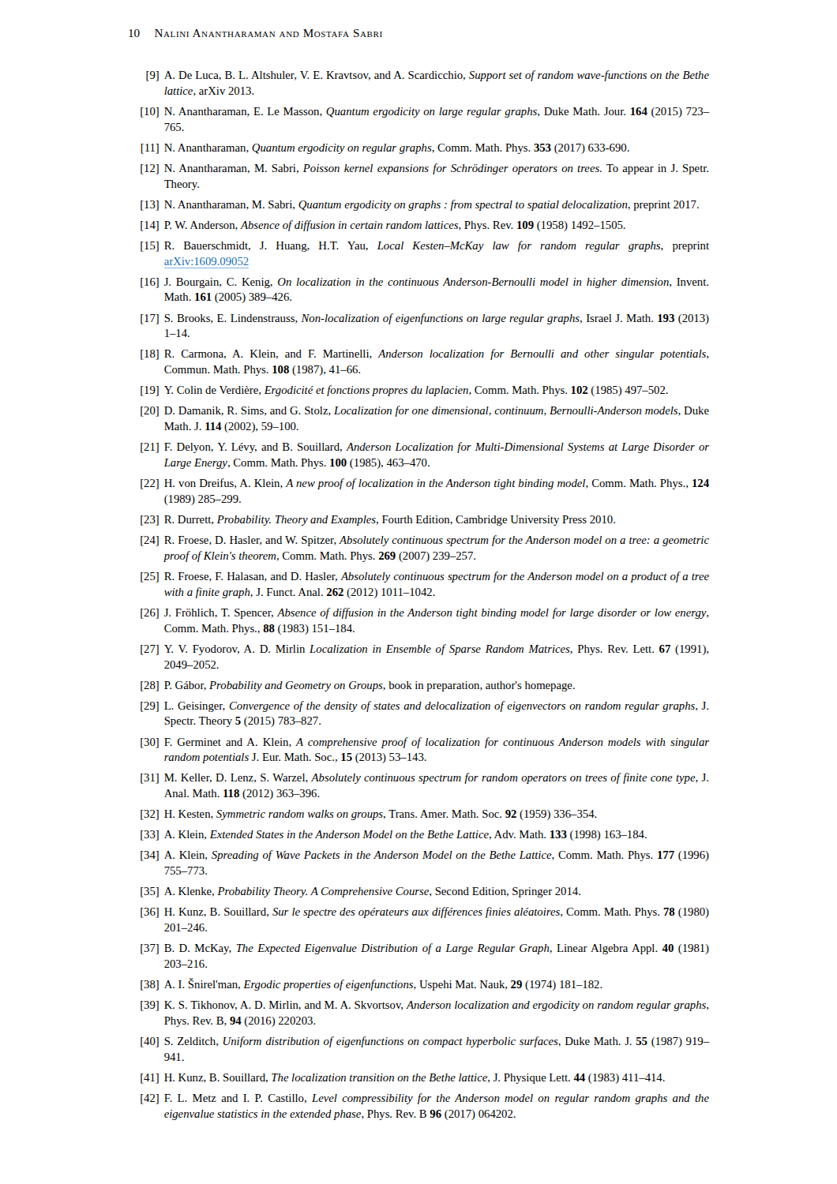10 Nalini Anantharaman and Mostafa Sabri
[9] A. De Luca, B. L. Altshuler, V. E. Kravtsov, and A. Scardicchio, Support set of random wave-functions on the Bethe lattice, arXiv 2013.
[10] N. Anantharaman, E. Le Masson, Quantum ergodicity on large regular graphs, Duke Math. Jour. 164 (2015) 723–765.
[11] N. Anantharaman, Quantum ergodicity on regular graphs, Comm. Math. Phys. 353 (2017) 633-690.
[12] N. Anantharaman, M. Sabri, Poisson kernel expansions for Schrödinger operators on trees. To appear in J. Spetr. Theory.
[13] N. Anantharaman, M. Sabri, Quantum ergodicity on graphs : from spectral to spatial delocalization, preprint 2017.
[14] P. W. Anderson, Absence of diffusion in certain random lattices, Phys. Rev. 109 (1958) 1492–1505.
[15] R. Bauerschmidt, J. Huang, H.T. Yau, Local Kesten–McKay law for random regular graphs, preprint arXiv:1609.09052
[16] J. Bourgain, C. Kenig, On localization in the continuous Anderson-Bernoulli model in higher dimension, Invent. Math. 161 (2005) 389–426.
[17] S. Brooks, E. Lindenstrauss, Non-localization of eigenfunctions on large regular graphs, Israel J. Math. 193 (2013) 1–14.
[18] R. Carmona, A. Klein, and F. Martinelli, Anderson localization for Bernoulli and other singular potentials, Commun. Math. Phys. 108 (1987), 41–66.
[19] Y. Colin de Verdière, Ergodicité et fonctions propres du laplacien, Comm. Math. Phys. 102 (1985) 497–502.
[20] D. Damanik, R. Sims, and G. Stolz, Localization for one dimensional, continuum, Bernoulli-Anderson models, Duke Math. J. 114 (2002), 59–100.
[21] F. Delyon, Y. Lévy, and B. Souillard, Anderson Localization for Multi-Dimensional Systems at Large Disorder or Large Energy, Comm. Math. Phys. 100 (1985), 463–470.
[22] H. von Dreifus, A. Klein, A new proof of localization in the Anderson tight binding model, Comm. Math. Phys., 124 (1989) 285–299.
[23] R. Durrett, Probability. Theory and Examples, Fourth Edition, Cambridge University Press 2010.
[24] R. Froese, D. Hasler, and W. Spitzer, Absolutely continuous spectrum for the Anderson model on a tree: a geometric proof of Klein's theorem, Comm. Math. Phys. 269 (2007) 239–257.
[25] R. Froese, F. Halasan, and D. Hasler, Absolutely continuous spectrum for the Anderson model on a product of a tree with a finite graph, J. Funct. Anal. 262 (2012) 1011–1042.
[26] J. Fröhlich, T. Spencer, Absence of diffusion in the Anderson tight binding model for large disorder or low energy, Comm. Math. Phys., 88 (1983) 151–184.
[27] Y. V. Fyodorov, A. D. Mirlin Localization in Ensemble of Sparse Random Matrices, Phys. Rev. Lett. 67 (1991), 2049–2052.
[28] P. Gábor, Probability and Geometry on Groups, book in preparation, author's homepage.
[29] L. Geisinger, Convergence of the density of states and delocalization of eigenvectors on random regular graphs, J. Spectr. Theory 5 (2015) 783–827.
[30] F. Germinet and A. Klein, A comprehensive proof of localization for continuous Anderson models with singular random potentials J. Eur. Math. Soc., 15 (2013) 53–143.
[31] M. Keller, D. Lenz, S. Warzel, Absolutely continuous spectrum for random operators on trees of finite cone type, J. Anal. Math. 118 (2012) 363–396.
[32] H. Kesten, Symmetric random walks on groups, Trans. Amer. Math. Soc. 92 (1959) 336–354.
[33] A. Klein, Extended States in the Anderson Model on the Bethe Lattice, Adv. Math. 133 (1998) 163–184.
[34] A. Klein, Spreading of Wave Packets in the Anderson Model on the Bethe Lattice, Comm. Math. Phys. 177 (1996) 755–773.
[35] A. Klenke, Probability Theory. A Comprehensive Course, Second Edition, Springer 2014.
[36] H. Kunz, B. Souillard, Sur le spectre des opérateurs aux différences finies aléatoires, Comm. Math. Phys. 78 (1980) 201–246.
[37] B. D. McKay, The Expected Eigenvalue Distribution of a Large Regular Graph, Linear Algebra Appl. 40 (1981) 203–216.
[38] A. I. Šnirel'man, Ergodic properties of eigenfunctions, Uspehi Mat. Nauk, 29 (1974) 181–182.
[39] K. S. Tikhonov, A. D. Mirlin, and M. A. Skvortsov, Anderson localization and ergodicity on random regular graphs, Phys. Rev. B, 94 (2016) 220203.
[40] S. Zelditch, Uniform distribution of eigenfunctions on compact hyperbolic surfaces, Duke Math. J. 55 (1987) 919–941.
[41] H. Kunz, B. Souillard, The localization transition on the Bethe lattice, J. Physique Lett. 44 (1983) 411–414.
[42] F. L. Metz and I. P. Castillo, Level compressibility for the Anderson model on regular random graphs and the eigenvalue statistics in the extended phase, Phys. Rev. B 96 (2017) 064202.